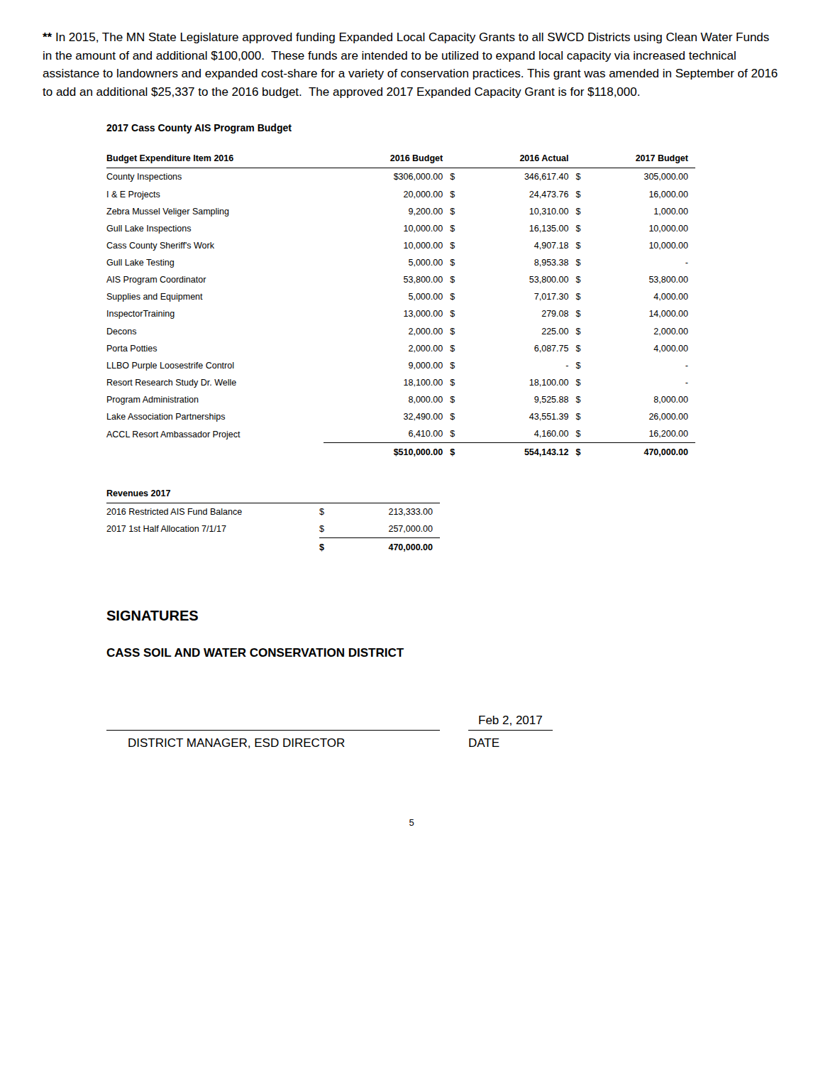** In 2015, The MN State Legislature approved funding Expanded Local Capacity Grants to all SWCD Districts using Clean Water Funds in the amount of and additional $100,000. These funds are intended to be utilized to expand local capacity via increased technical assistance to landowners and expanded cost-share for a variety of conservation practices. This grant was amended in September of 2016 to add an additional $25,337 to the 2016 budget. The approved 2017 Expanded Capacity Grant is for $118,000.
2017 Cass County AIS Program Budget
| Budget Expenditure Item 2016 | 2016 Budget | 2016 Actual | 2017 Budget |
| --- | --- | --- | --- |
| County Inspections | | $306,000.00 | $ | 346,617.40 | $ | 305,000.00 |
| I & E Projects | | 20,000.00 | $ | 24,473.76 | $ | 16,000.00 |
| Zebra Mussel Veliger Sampling | | 9,200.00 | $ | 10,310.00 | $ | 1,000.00 |
| Gull Lake Inspections | | 10,000.00 | $ | 16,135.00 | $ | 10,000.00 |
| Cass County Sheriff's Work | | 10,000.00 | $ | 4,907.18 | $ | 10,000.00 |
| Gull Lake Testing | | 5,000.00 | $ | 8,953.38 | $ | - |
| AIS Program Coordinator | | 53,800.00 | $ | 53,800.00 | $ | 53,800.00 |
| Supplies and Equipment | | 5,000.00 | $ | 7,017.30 | $ | 4,000.00 |
| InspectorTraining | | 13,000.00 | $ | 279.08 | $ | 14,000.00 |
| Decons | | 2,000.00 | $ | 225.00 | $ | 2,000.00 |
| Porta Potties | | 2,000.00 | $ | 6,087.75 | $ | 4,000.00 |
| LLBO Purple Loosestrife Control | | 9,000.00 | $ | - | $ | - |
| Resort Research Study Dr. Welle | | 18,100.00 | $ | 18,100.00 | $ | - |
| Program Administration | | 8,000.00 | $ | 9,525.88 | $ | 8,000.00 |
| Lake Association Partnerships | | 32,490.00 | $ | 43,551.39 | $ | 26,000.00 |
| ACCL Resort Ambassador Project | | 6,410.00 | $ | 4,160.00 | $ | 16,200.00 |
| | | $510,000.00 | $ | 554,143.12 | $ | 470,000.00 |
| Revenues 2017 |
| --- |
| 2016 Restricted AIS Fund Balance | $ | 213,333.00 |
| 2017 1st Half Allocation 7/1/17 | $ | 257,000.00 |
| | $ | 470,000.00 |
SIGNATURES
CASS SOIL AND WATER CONSERVATION DISTRICT
Feb 2, 2017
DISTRICT MANAGER, ESD DIRECTOR
DATE
5